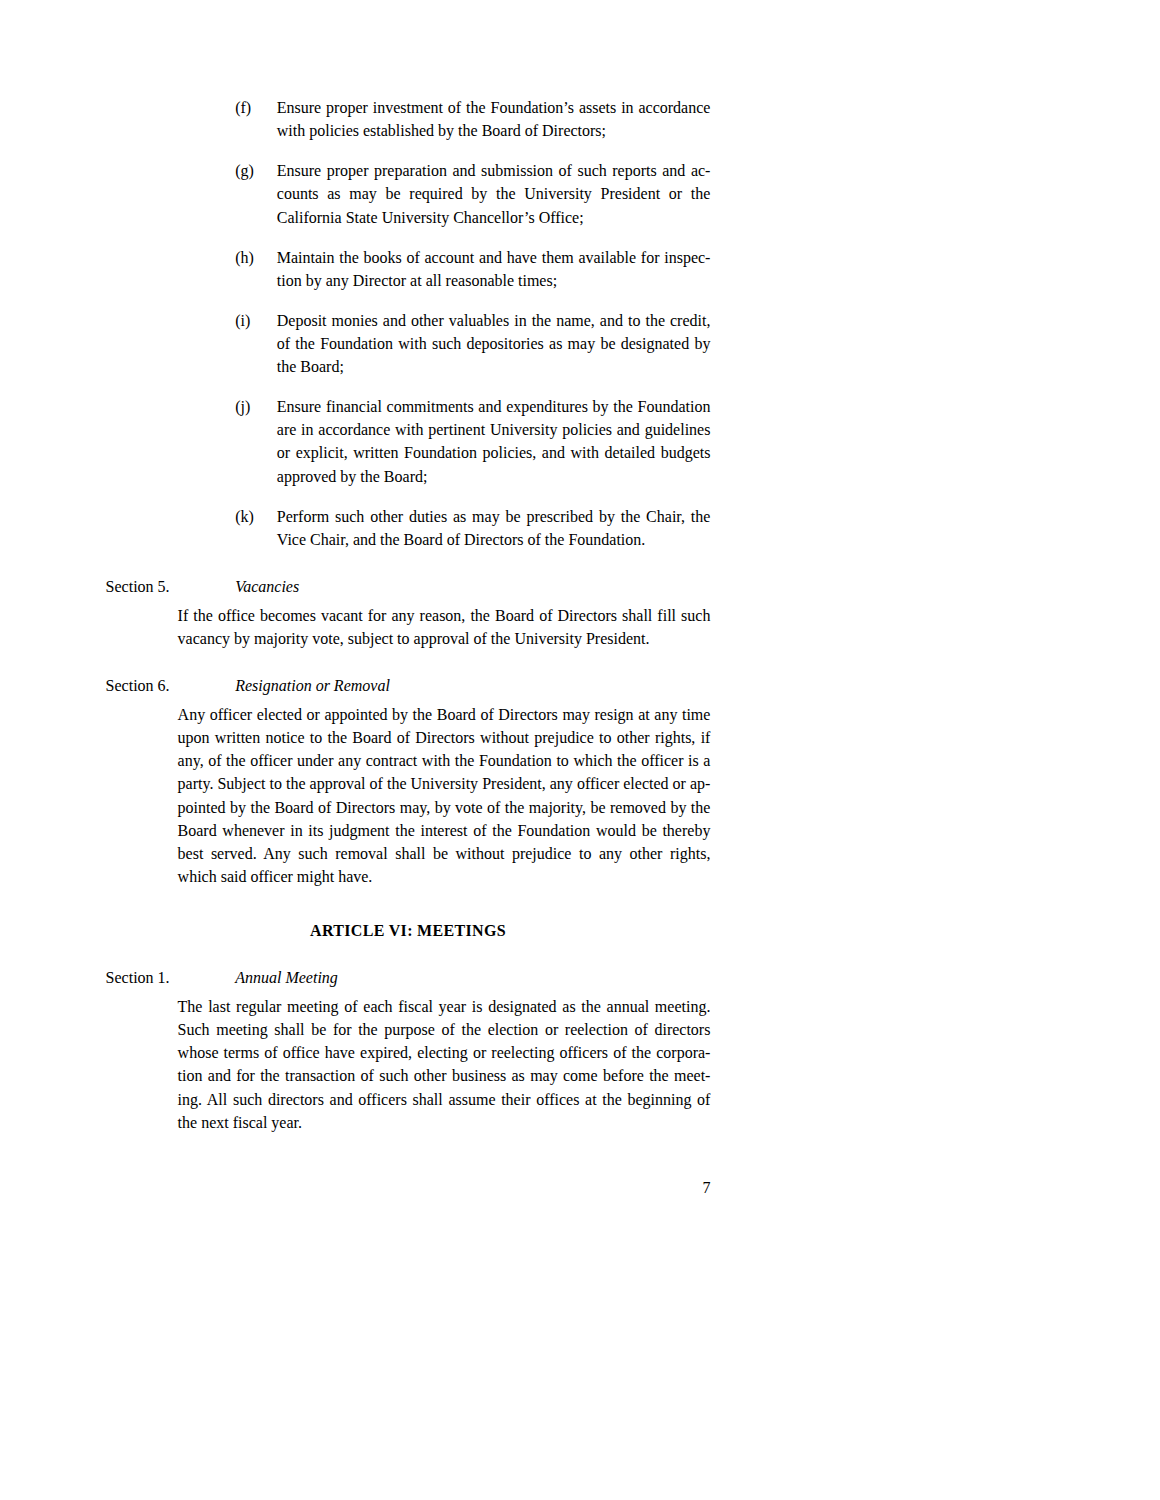(f) Ensure proper investment of the Foundation’s assets in accordance with policies established by the Board of Directors;
(g) Ensure proper preparation and submission of such reports and accounts as may be required by the University President or the California State University Chancellor’s Office;
(h) Maintain the books of account and have them available for inspection by any Director at all reasonable times;
(i) Deposit monies and other valuables in the name, and to the credit, of the Foundation with such depositories as may be designated by the Board;
(j) Ensure financial commitments and expenditures by the Foundation are in accordance with pertinent University policies and guidelines or explicit, written Foundation policies, and with detailed budgets approved by the Board;
(k) Perform such other duties as may be prescribed by the Chair, the Vice Chair, and the Board of Directors of the Foundation.
Section 5. Vacancies
If the office becomes vacant for any reason, the Board of Directors shall fill such vacancy by majority vote, subject to approval of the University President.
Section 6. Resignation or Removal
Any officer elected or appointed by the Board of Directors may resign at any time upon written notice to the Board of Directors without prejudice to other rights, if any, of the officer under any contract with the Foundation to which the officer is a party. Subject to the approval of the University President, any officer elected or appointed by the Board of Directors may, by vote of the majority, be removed by the Board whenever in its judgment the interest of the Foundation would be thereby best served. Any such removal shall be without prejudice to any other rights, which said officer might have.
ARTICLE VI: MEETINGS
Section 1. Annual Meeting
The last regular meeting of each fiscal year is designated as the annual meeting. Such meeting shall be for the purpose of the election or reelection of directors whose terms of office have expired, electing or reelecting officers of the corporation and for the transaction of such other business as may come before the meeting. All such directors and officers shall assume their offices at the beginning of the next fiscal year.
7